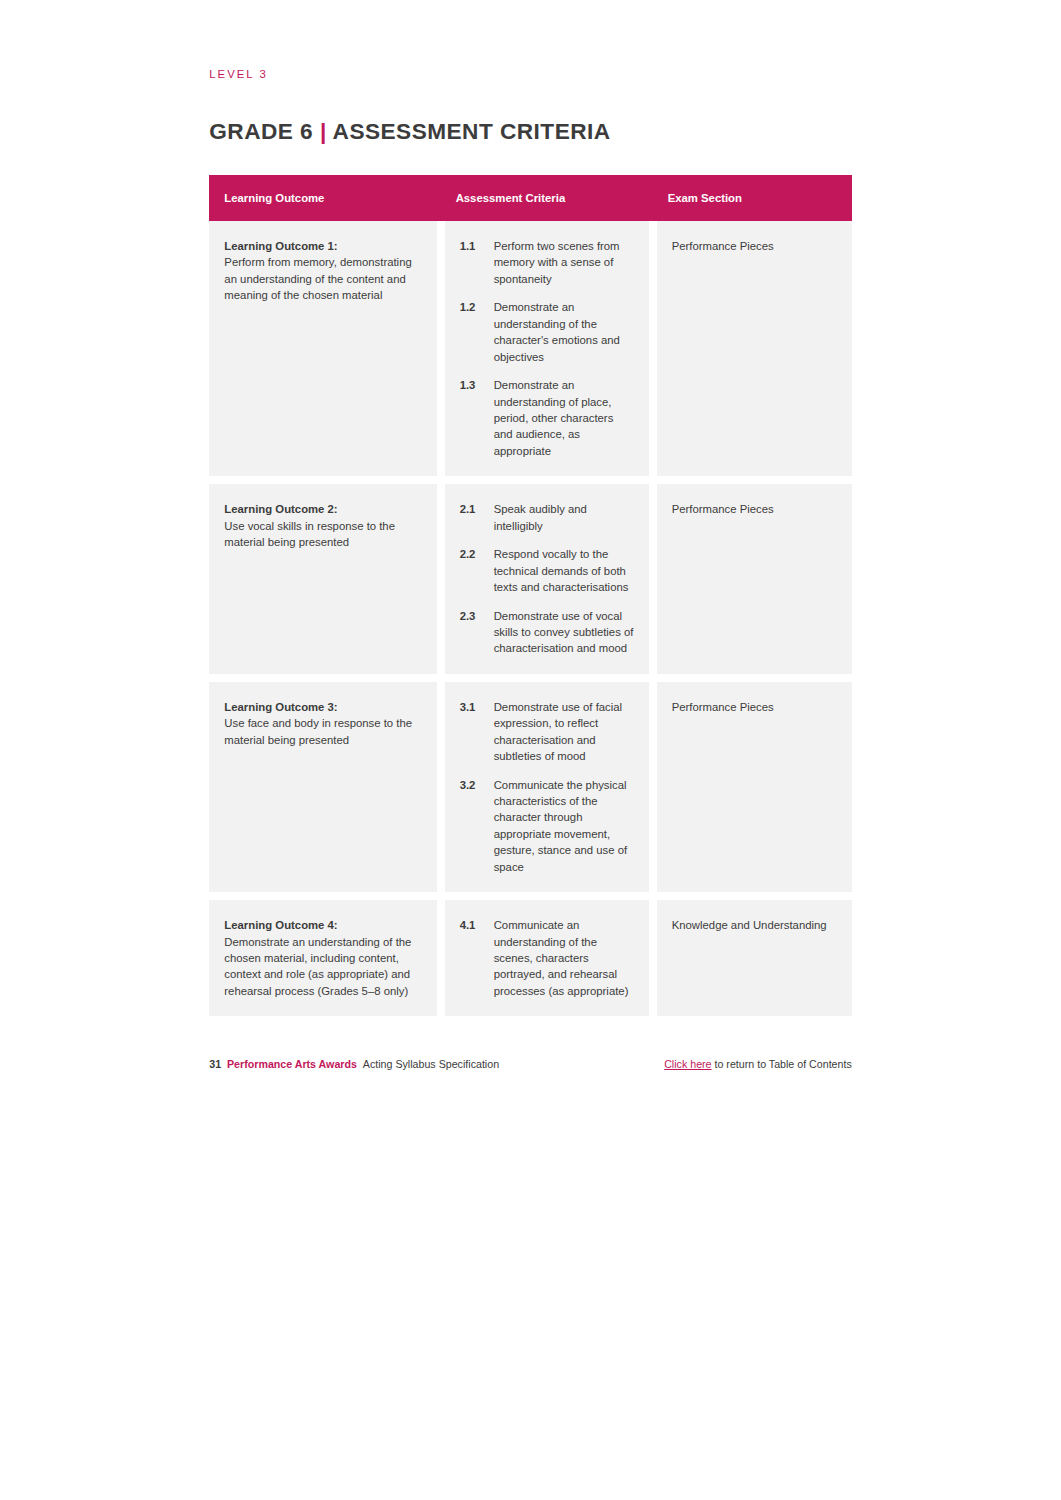LEVEL 3
GRADE 6 | ASSESSMENT CRITERIA
| Learning Outcome | Assessment Criteria | Exam Section |
| --- | --- | --- |
| Learning Outcome 1: Perform from memory, demonstrating an understanding of the content and meaning of the chosen material | 1.1 Perform two scenes from memory with a sense of spontaneity 1.2 Demonstrate an understanding of the character's emotions and objectives 1.3 Demonstrate an understanding of place, period, other characters and audience, as appropriate | Performance Pieces |
| Learning Outcome 2: Use vocal skills in response to the material being presented | 2.1 Speak audibly and intelligibly 2.2 Respond vocally to the technical demands of both texts and characterisations 2.3 Demonstrate use of vocal skills to convey subtleties of characterisation and mood | Performance Pieces |
| Learning Outcome 3: Use face and body in response to the material being presented | 3.1 Demonstrate use of facial expression, to reflect characterisation and subtleties of mood 3.2 Communicate the physical characteristics of the character through appropriate movement, gesture, stance and use of space | Performance Pieces |
| Learning Outcome 4: Demonstrate an understanding of the chosen material, including content, context and role (as appropriate) and rehearsal process (Grades 5–8 only) | 4.1 Communicate an understanding of the scenes, characters portrayed, and rehearsal processes (as appropriate) | Knowledge and Understanding |
31 Performance Arts Awards Acting Syllabus Specification
Click here to return to Table of Contents